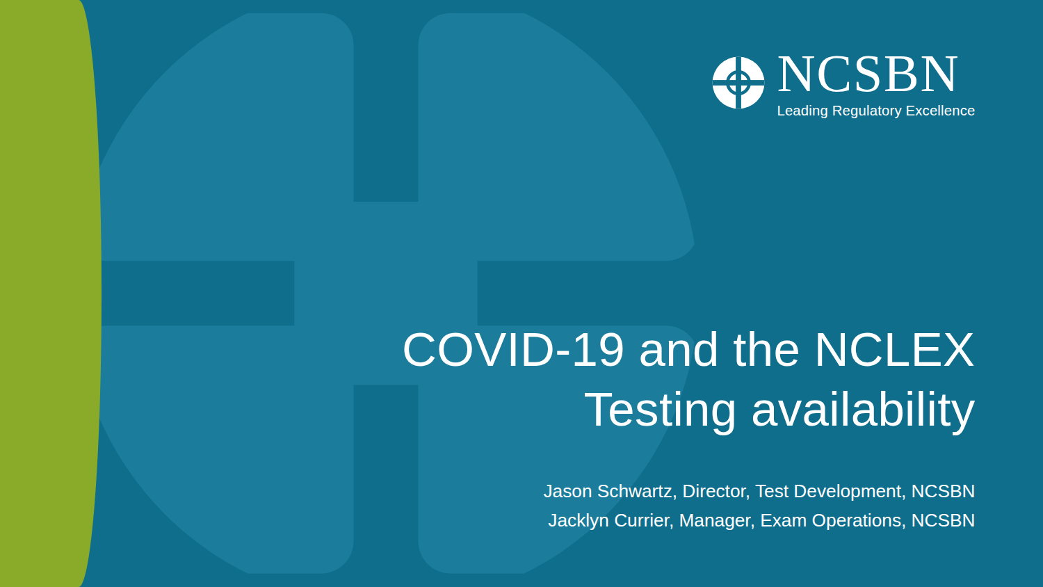NCSBN Leading Regulatory Excellence
COVID-19 and the NCLEX Testing availability
Jason Schwartz, Director, Test Development, NCSBN
Jacklyn Currier, Manager, Exam Operations, NCSBN